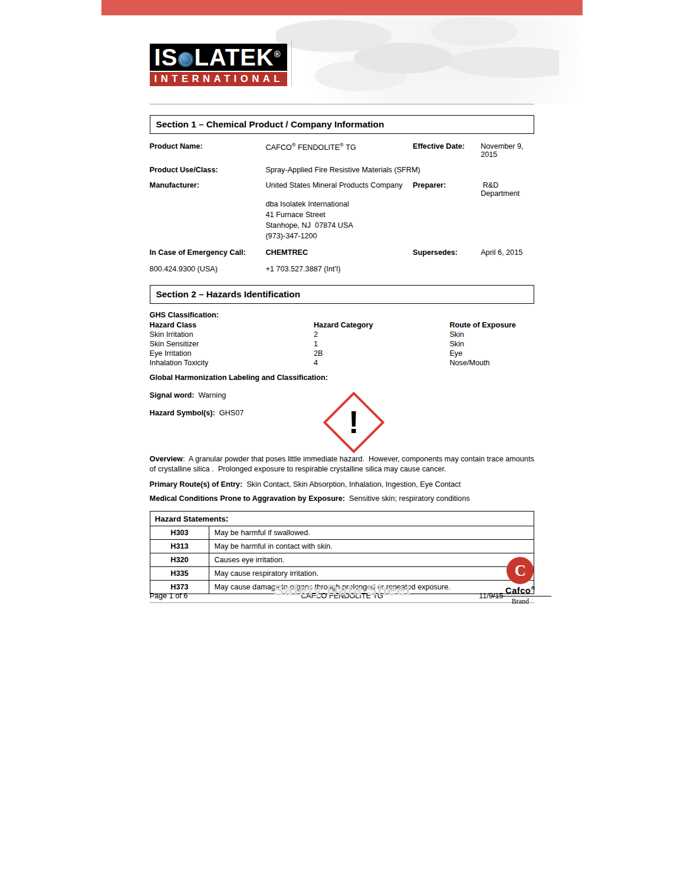IS LATEK®
INTERNATIONAL
Section 1 – Chemical Product / Company Information
| Product Name: | CAFCO ® FENDOLITE ® TG | Effective Date: | November 9, 2015 |
| Product Use/Class: | Spray-Applied Fire Resistive Materials (SFRM) |
| Manufacturer: | United States Mineral Products Company | Preparer: | R&D Department |
| | dba Isolatek International | | |
| | 41 Furnace Street | | |
| | Stanhope, NJ 07874 USA | | |
| | (973)-347-1200 | | |
| In Case of Emergency Call: | CHEMTREC | Supersedes: | April 6, 2015 |
| 800.424.9300 (USA) | +1 703.527.3887 (Int’l) | | |
Section 2 – Hazards Identification
GHS Classification:
| Hazard Class | Hazard Category | Route of Exposure |
| --- | --- | --- |
| Skin Irritation | 2 | Skin |
| Skin Sensitizer | 1 | Skin |
| Eye Irritation | 2B | Eye |
| Inhalation Toxicity | 4 | Nose/Mouth |
Global Harmonization Labeling and Classification:
Signal word: Warning
Hazard Symbol(s): GHS07
!
Overview: A granular powder that poses little immediate hazard. However, components may contain trace amounts of crystalline silica . Prolonged exposure to respirable crystalline silica may cause cancer.
Primary Route(s) of Entry: Skin Contact, Skin Absorption, Inhalation, Ingestion, Eye Contact
Medical Conditions Prone to Aggravation by Exposure: Sensitive skin; respiratory conditions
| Hazard Statements : |
| --- |
| H303 | May be harmful if swallowed. |
| H313 | May be harmful in contact with skin. |
| H320 | Causes eye irritation. |
| H335 | May cause respiratory irritation. |
| H373 | May cause damage to organs through prolonged or repeated exposure. |
Page 1 of 6
CAFCO FENDOLITE TG
11/9/15
Safety Data Sheet
C
Cafco®
Brand